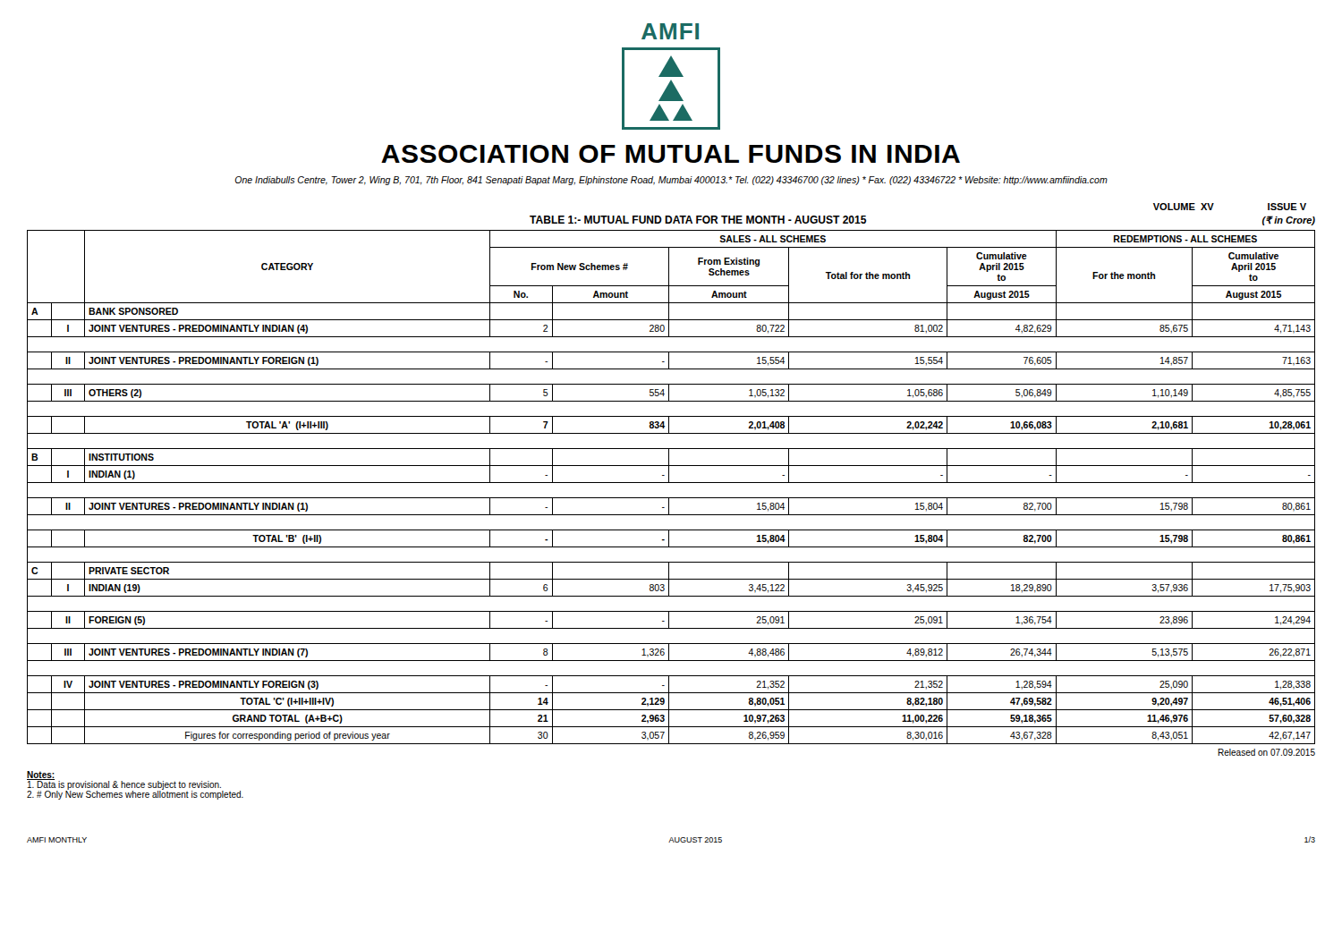AMFI
ASSOCIATION OF MUTUAL FUNDS IN INDIA
One Indiabulls Centre, Tower 2, Wing B, 701, 7th Floor, 841 Senapati Bapat Marg, Elphinstone Road, Mumbai 400013.* Tel. (022) 43346700 (32 lines) * Fax. (022) 43346722 * Website: http://www.amfiindia.com
VOLUME XV ISSUE V
TABLE 1:- MUTUAL FUND DATA FOR THE MONTH - AUGUST 2015
(₹ in Crore)
| | CATEGORY | SALES - ALL SCHEMES | REDEMPTIONS - ALL SCHEMES |
| --- | --- | --- | --- |
| From New Schemes # | From Existing Schemes | Total for the month | Cumulative April 2015 to | For the month | Cumulative April 2015 to |
| No. | Amount | Amount | August 2015 | August 2015 |
| A | | BANK SPONSORED | | | | | | | |
| | I | JOINT VENTURES - PREDOMINANTLY INDIAN (4) | 2 | 280 | 80,722 | 81,002 | 4,82,629 | 85,675 | 4,71,143 |
| | II | JOINT VENTURES - PREDOMINANTLY FOREIGN (1) | - | - | 15,554 | 15,554 | 76,605 | 14,857 | 71,163 |
| | III | OTHERS (2) | 5 | 554 | 1,05,132 | 1,05,686 | 5,06,849 | 1,10,149 | 4,85,755 |
| | | TOTAL 'A' (I+II+III) | 7 | 834 | 2,01,408 | 2,02,242 | 10,66,083 | 2,10,681 | 10,28,061 |
| B | | INSTITUTIONS | | | | | | | |
| | I | INDIAN (1) | - | - | - | - | - | - | - |
| | II | JOINT VENTURES - PREDOMINANTLY INDIAN (1) | - | - | 15,804 | 15,804 | 82,700 | 15,798 | 80,861 |
| | | TOTAL 'B' (I+II) | - | - | 15,804 | 15,804 | 82,700 | 15,798 | 80,861 |
| C | | PRIVATE SECTOR | | | | | | | |
| | I | INDIAN (19) | 6 | 803 | 3,45,122 | 3,45,925 | 18,29,890 | 3,57,936 | 17,75,903 |
| | II | FOREIGN (5) | - | - | 25,091 | 25,091 | 1,36,754 | 23,896 | 1,24,294 |
| | III | JOINT VENTURES - PREDOMINANTLY INDIAN (7) | 8 | 1,326 | 4,88,486 | 4,89,812 | 26,74,344 | 5,13,575 | 26,22,871 |
| | IV | JOINT VENTURES - PREDOMINANTLY FOREIGN (3) | - | - | 21,352 | 21,352 | 1,28,594 | 25,090 | 1,28,338 |
| | | TOTAL 'C' (I+II+III+IV) | 14 | 2,129 | 8,80,051 | 8,82,180 | 47,69,582 | 9,20,497 | 46,51,406 |
| | | GRAND TOTAL (A+B+C) | 21 | 2,963 | 10,97,263 | 11,00,226 | 59,18,365 | 11,46,976 | 57,60,328 |
| | | Figures for corresponding period of previous year | 30 | 3,057 | 8,26,959 | 8,30,016 | 43,67,328 | 8,43,051 | 42,67,147 |
Released on 07.09.2015
Notes:
1. Data is provisional & hence subject to revision.
2. # Only New Schemes where allotment is completed.
AMFI MONTHLY
AUGUST 2015
1/3